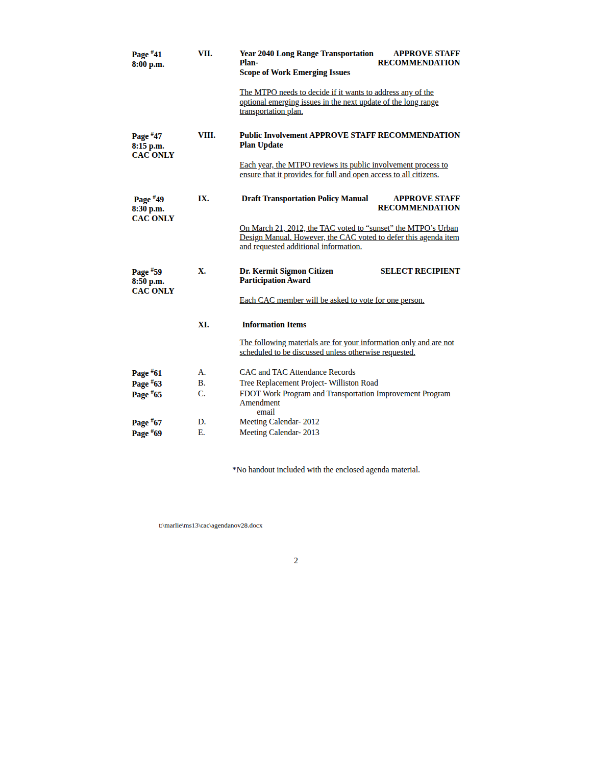| Page # 41 8:00 p.m. | VII. | / Year 2040 Long Range Transportation Plan- Scope of Work Emerging Issues / APPROVE STAFF RECOMMENDATION / The MTPO needs to decide if it wants to address any of the optional emerging issues in the next update of the long range transportation plan. |
| Page # 47 8:15 p.m. CAC ONLY | VIII. | / Public Involvement Plan Update / APPROVE STAFF RECOMMENDATION / Each year, the MTPO reviews its public involvement process to ensure that it provides for full and open access to all citizens. |
| Page # 49 8:30 p.m. CAC ONLY | IX. | / Draft Transportation Policy Manual / APPROVE STAFF RECOMMENDATION / On March 21, 2012, the TAC voted to “sunset” the MTPO’s Urban Design Manual. However, the CAC voted to defer this agenda item and requested additional information. |
| Page # 59 8:50 p.m. CAC ONLY | X. | / Dr. Kermit Sigmon Citizen Participation Award / SELECT RECIPIENT / Each CAC member will be asked to vote for one person. |
| | XI. | Information Items The following materials are for your information only and are not scheduled to be discussed unless otherwise requested. |
| Page # 61 | A. | CAC and TAC Attendance Records |
| Page # 63 | B. | Tree Replacement Project- Williston Road |
| Page # 65 | C. | FDOT Work Program and Transportation Improvement Program Amendment email |
| Page # 67 | D. | Meeting Calendar- 2012 |
| Page # 69 | E. | Meeting Calendar- 2013 |
*No handout included with the enclosed agenda material.
t:\marlie\ms13\cac\agendanov28.docx
2